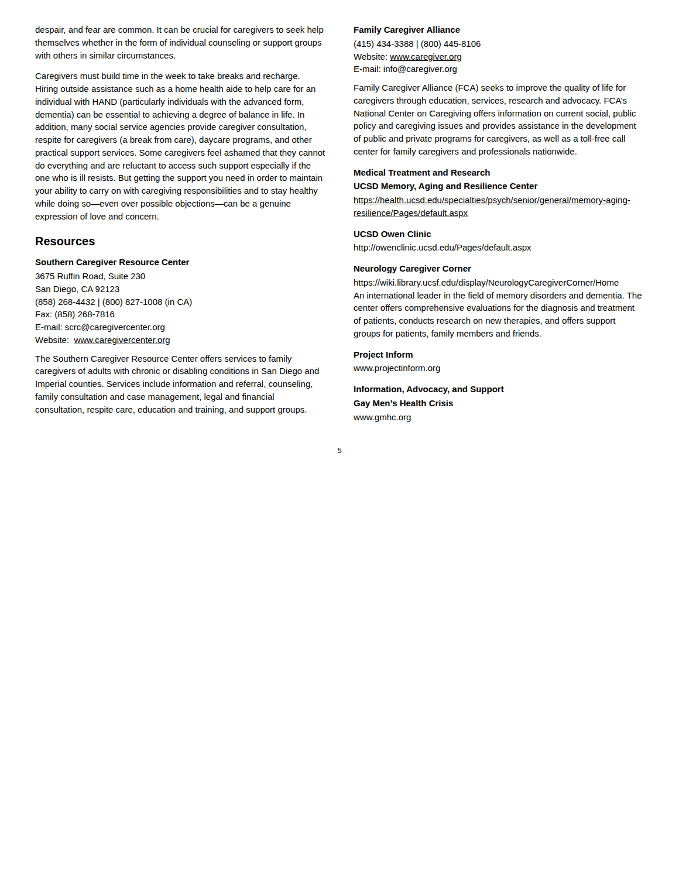despair, and fear are common. It can be crucial for caregivers to seek help themselves whether in the form of individual counseling or support groups with others in similar circumstances.
Caregivers must build time in the week to take breaks and recharge. Hiring outside assistance such as a home health aide to help care for an individual with HAND (particularly individuals with the advanced form, dementia) can be essential to achieving a degree of balance in life. In addition, many social service agencies provide caregiver consultation, respite for caregivers (a break from care), daycare programs, and other practical support services. Some caregivers feel ashamed that they cannot do everything and are reluctant to access such support especially if the one who is ill resists. But getting the support you need in order to maintain your ability to carry on with caregiving responsibilities and to stay healthy while doing so—even over possible objections—can be a genuine expression of love and concern.
Resources
Southern Caregiver Resource Center
3675 Ruffin Road, Suite 230
San Diego, CA 92123
(858) 268-4432 | (800) 827-1008 (in CA)
Fax: (858) 268-7816
E-mail: scrc@caregivercenter.org
Website: www.caregivercenter.org
The Southern Caregiver Resource Center offers services to family caregivers of adults with chronic or disabling conditions in San Diego and Imperial counties. Services include information and referral, counseling, family consultation and case management, legal and financial consultation, respite care, education and training, and support groups.
Family Caregiver Alliance
(415) 434-3388 | (800) 445-8106
Website: www.caregiver.org
E-mail: info@caregiver.org
Family Caregiver Alliance (FCA) seeks to improve the quality of life for caregivers through education, services, research and advocacy. FCA’s National Center on Caregiving offers information on current social, public policy and caregiving issues and provides assistance in the development of public and private programs for caregivers, as well as a toll-free call center for family caregivers and professionals nationwide.
Medical Treatment and Research
UCSD Memory, Aging and Resilience Center
https://health.ucsd.edu/specialties/psych/senior/general/memory-aging-resilience/Pages/default.aspx
UCSD Owen Clinic
http://owenclinic.ucsd.edu/Pages/default.aspx
Neurology Caregiver Corner
https://wiki.library.ucsf.edu/display/NeurologyCaregiverCorner/Home
An international leader in the field of memory disorders and dementia. The center offers comprehensive evaluations for the diagnosis and treatment of patients, conducts research on new therapies, and offers support groups for patients, family members and friends.
Project Inform
www.projectinform.org
Information, Advocacy, and Support
Gay Men’s Health Crisis
www.gmhc.org
5